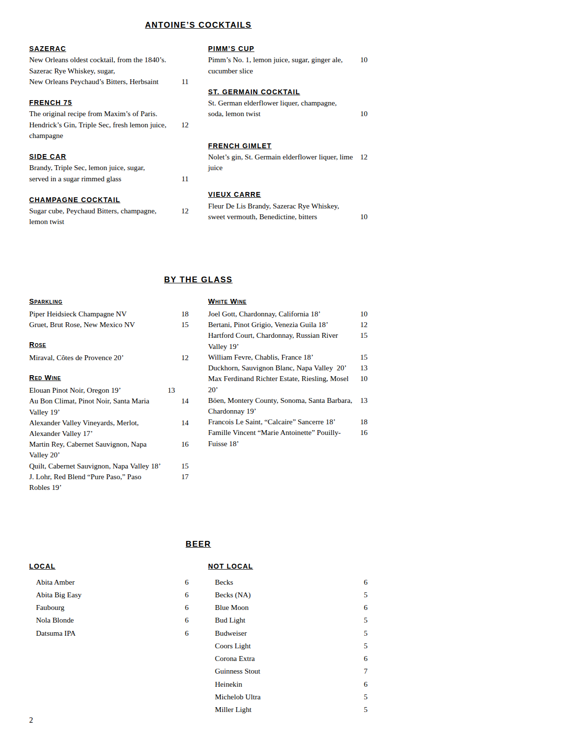Antoine’s Cocktails
Sazerac
New Orleans oldest cocktail, from the 1840’s.
Sazerac Rye Whiskey, sugar,
New Orleans Peychaud’s Bitters, Herbsaint 11
French 75
The original recipe from Maxim’s of Paris.
Hendrick’s Gin, Triple Sec, fresh lemon juice, champagne 12
Side Car
Brandy, Triple Sec, lemon juice, sugar,
served in a sugar rimmed glass 11
Champagne Cocktail
Sugar cube, Peychaud Bitters, champagne, lemon twist 12
Pimm’s Cup
Pimm’s No. 1, lemon juice, sugar, ginger ale, cucumber slice 10
St. Germain Cocktail
St. German elderflower liquer, champagne,
soda, lemon twist 10
French Gimlet
Nolet’s gin, St. Germain elderflower liquer, lime juice 12
Vieux Carre
Fleur De Lis Brandy, Sazerac Rye Whiskey,
sweet vermouth, Benedictine, bitters 10
By the Glass
Sparkling
| Piper Heidsieck Champagne NV | 18 |
| Gruet, Brut Rose, New Mexico NV | 15 |
Rose
| Miraval, Côtes de Provence 20’ | 12 |
Red Wine
| Elouan Pinot Noir, Oregon 19’ | 13 |
| Au Bon Climat, Pinot Noir, Santa Maria Valley 19’ | 14 |
| Alexander Valley Vineyards, Merlot, Alexander Valley 17’ | 14 |
| Martin Rey, Cabernet Sauvignon, Napa Valley 20’ | 16 |
| Quilt, Cabernet Sauvignon, Napa Valley 18’ | 15 |
| J. Lohr, Red Blend “Pure Paso,” Paso Robles 19’ | 17 |
White Wine
| Joel Gott, Chardonnay, California 18’ | 10 |
| Bertani, Pinot Grigio, Venezia Guila 18’ | 12 |
| Hartford Court, Chardonnay, Russian River Valley 19’ | 15 |
| William Fevre, Chablis, France 18’ | 15 |
| Duckhorn, Sauvignon Blanc, Napa Valley 20’ | 13 |
| Max Ferdinand Richter Estate, Riesling, Mosel 20’ | 10 |
| Böen, Montery County, Sonoma, Santa Barbara, Chardonnay 19’ | 13 |
| Francois Le Saint, “Calcaire” Sancerre 18’ | 18 |
| Famille Vincent “Marie Antoinette” Pouilly-Fuisse 18’ | 16 |
Beer
Local
| Abita Amber | 6 |
| Abita Big Easy | 6 |
| Faubourg | 6 |
| Nola Blonde | 6 |
| Datsuma IPA | 6 |
Not Local
| Becks | 6 |
| Becks (NA) | 5 |
| Blue Moon | 6 |
| Bud Light | 5 |
| Budweiser | 5 |
| Coors Light | 5 |
| Corona Extra | 6 |
| Guinness Stout | 7 |
| Heinekin | 6 |
| Michelob Ultra | 5 |
| Miller Light | 5 |
2